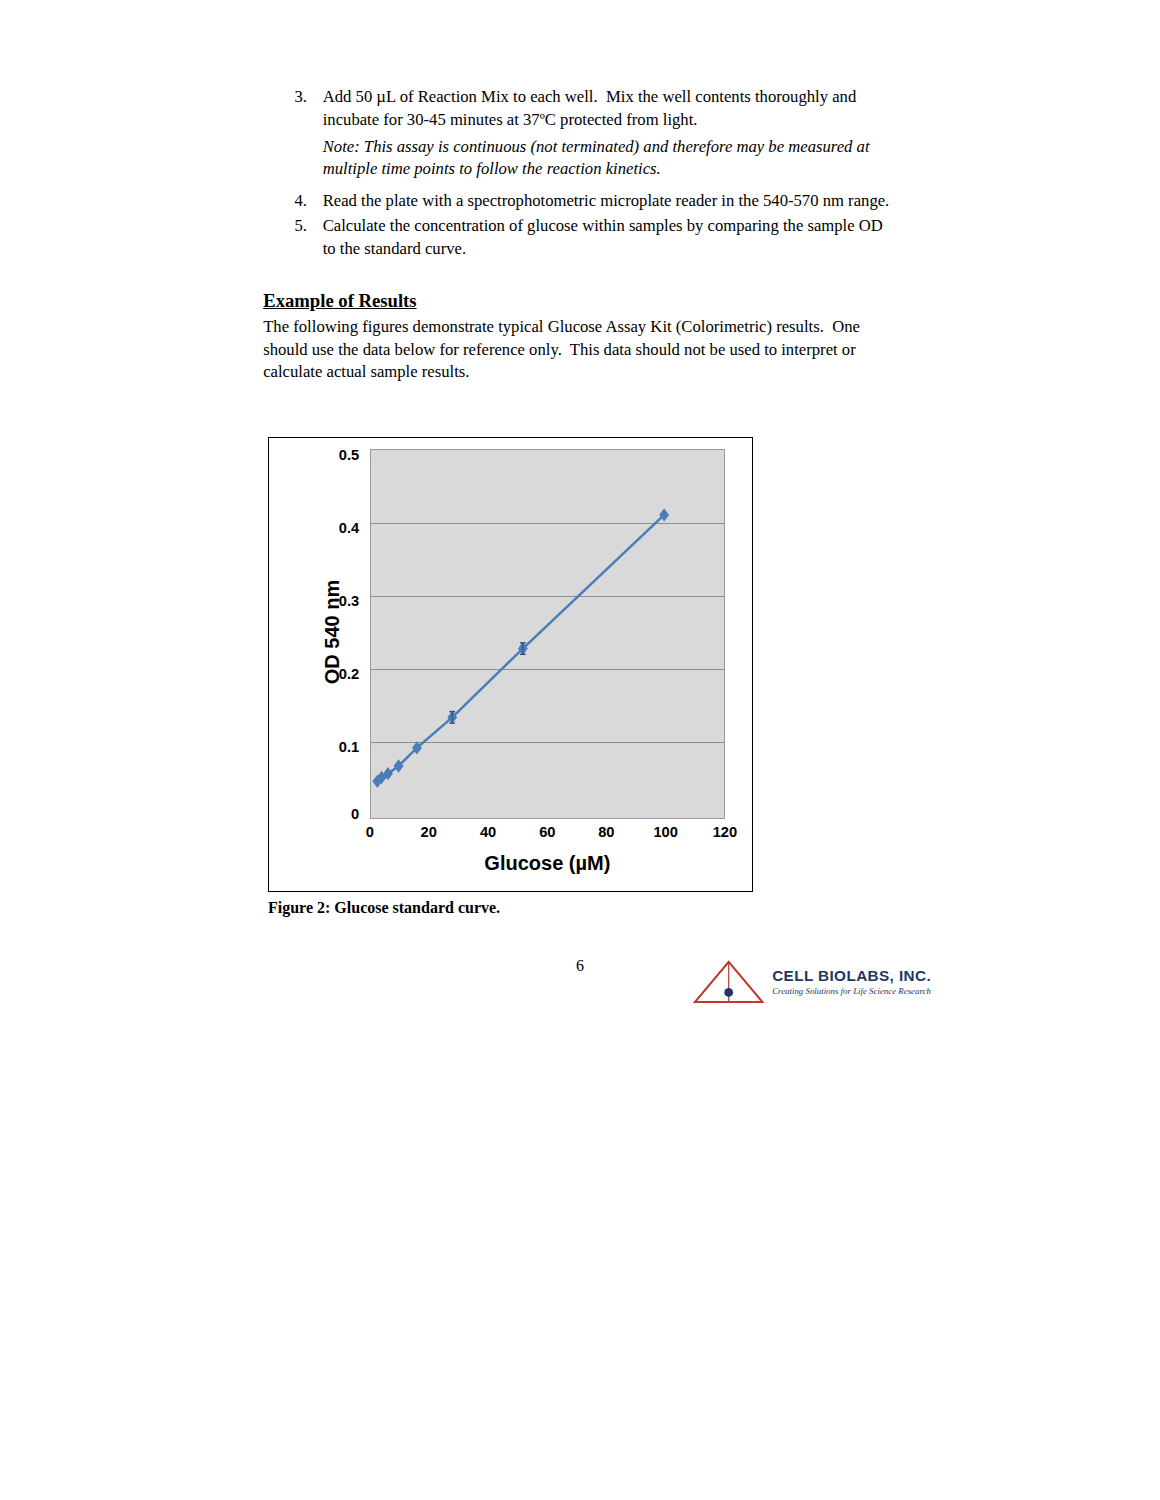Add 50 µL of Reaction Mix to each well. Mix the well contents thoroughly and incubate for 30-45 minutes at 37ºC protected from light.
Note: This assay is continuous (not terminated) and therefore may be measured at multiple time points to follow the reaction kinetics.
Read the plate with a spectrophotometric microplate reader in the 540-570 nm range.
Calculate the concentration of glucose within samples by comparing the sample OD to the standard curve.
Example of Results
The following figures demonstrate typical Glucose Assay Kit (Colorimetric) results. One should use the data below for reference only. This data should not be used to interpret or calculate actual sample results.
OD 540 nm
0.5
0.4
0.3
0.2
0.1
0
0
20
40
60
80
100
120
Glucose (µM)
Figure 2: Glucose standard curve.
6
CELL BIOLABS, INC. Creating Solutions for Life Science Research